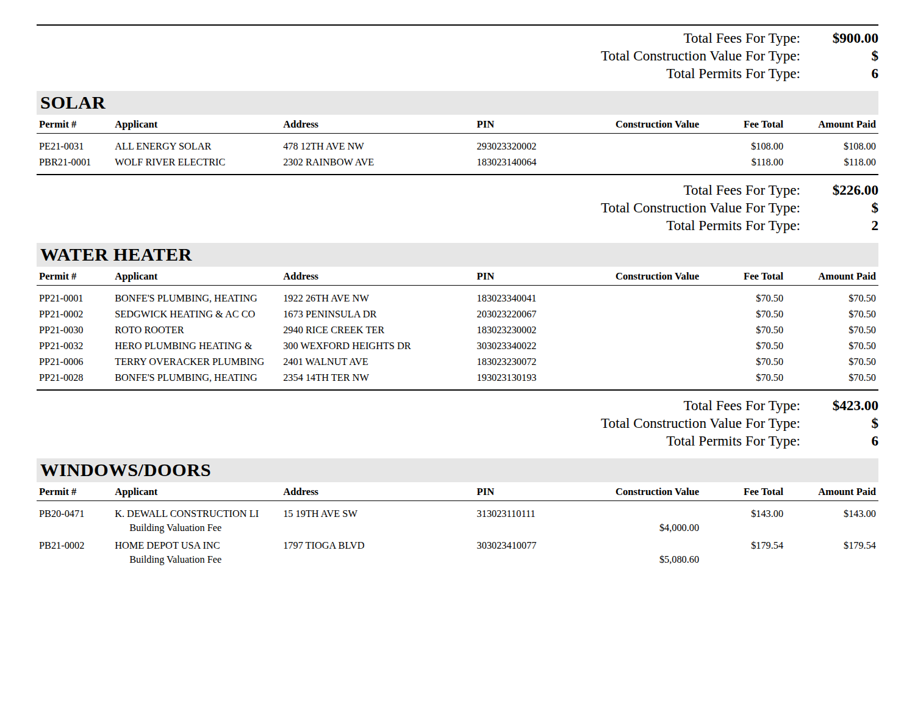Total Fees For Type:$900.00
Total Construction Value For Type:$
Total Permits For Type: 6
SOLAR
| Permit # | Applicant | Address | PIN | Construction Value | Fee Total | Amount Paid |
| --- | --- | --- | --- | --- | --- | --- |
| PE21-0031 | ALL ENERGY SOLAR | 478 12TH AVE NW | 293023320002 | | $108.00 | $108.00 |
| PBR21-0001 | WOLF RIVER ELECTRIC | 2302 RAINBOW AVE | 183023140064 | | $118.00 | $118.00 |
Total Fees For Type:$226.00
Total Construction Value For Type:$
Total Permits For Type: 2
WATER HEATER
| Permit # | Applicant | Address | PIN | Construction Value | Fee Total | Amount Paid |
| --- | --- | --- | --- | --- | --- | --- |
| PP21-0001 | BONFE'S PLUMBING, HEATING | 1922 26TH AVE NW | 183023340041 | | $70.50 | $70.50 |
| PP21-0002 | SEDGWICK HEATING & AC CO | 1673 PENINSULA DR | 203023220067 | | $70.50 | $70.50 |
| PP21-0030 | ROTO ROOTER | 2940 RICE CREEK TER | 183023230002 | | $70.50 | $70.50 |
| PP21-0032 | HERO PLUMBING HEATING & | 300 WEXFORD HEIGHTS DR | 303023340022 | | $70.50 | $70.50 |
| PP21-0006 | TERRY OVERACKER PLUMBING | 2401 WALNUT AVE | 183023230072 | | $70.50 | $70.50 |
| PP21-0028 | BONFE'S PLUMBING, HEATING | 2354 14TH TER NW | 193023130193 | | $70.50 | $70.50 |
Total Fees For Type:$423.00
Total Construction Value For Type:$
Total Permits For Type: 6
WINDOWS/DOORS
| Permit # | Applicant | Address | PIN | Construction Value | Fee Total | Amount Paid |
| --- | --- | --- | --- | --- | --- | --- |
| PB20-0471 | K. DEWALL CONSTRUCTION LI | 15 19TH AVE SW | 313023110111 | | $143.00 | $143.00 |
| | Building Valuation Fee | | | $4,000.00 | | |
| PB21-0002 | HOME DEPOT USA INC | 1797 TIOGA BLVD | 303023410077 | | $179.54 | $179.54 |
| | Building Valuation Fee | | | $5,080.60 | | |